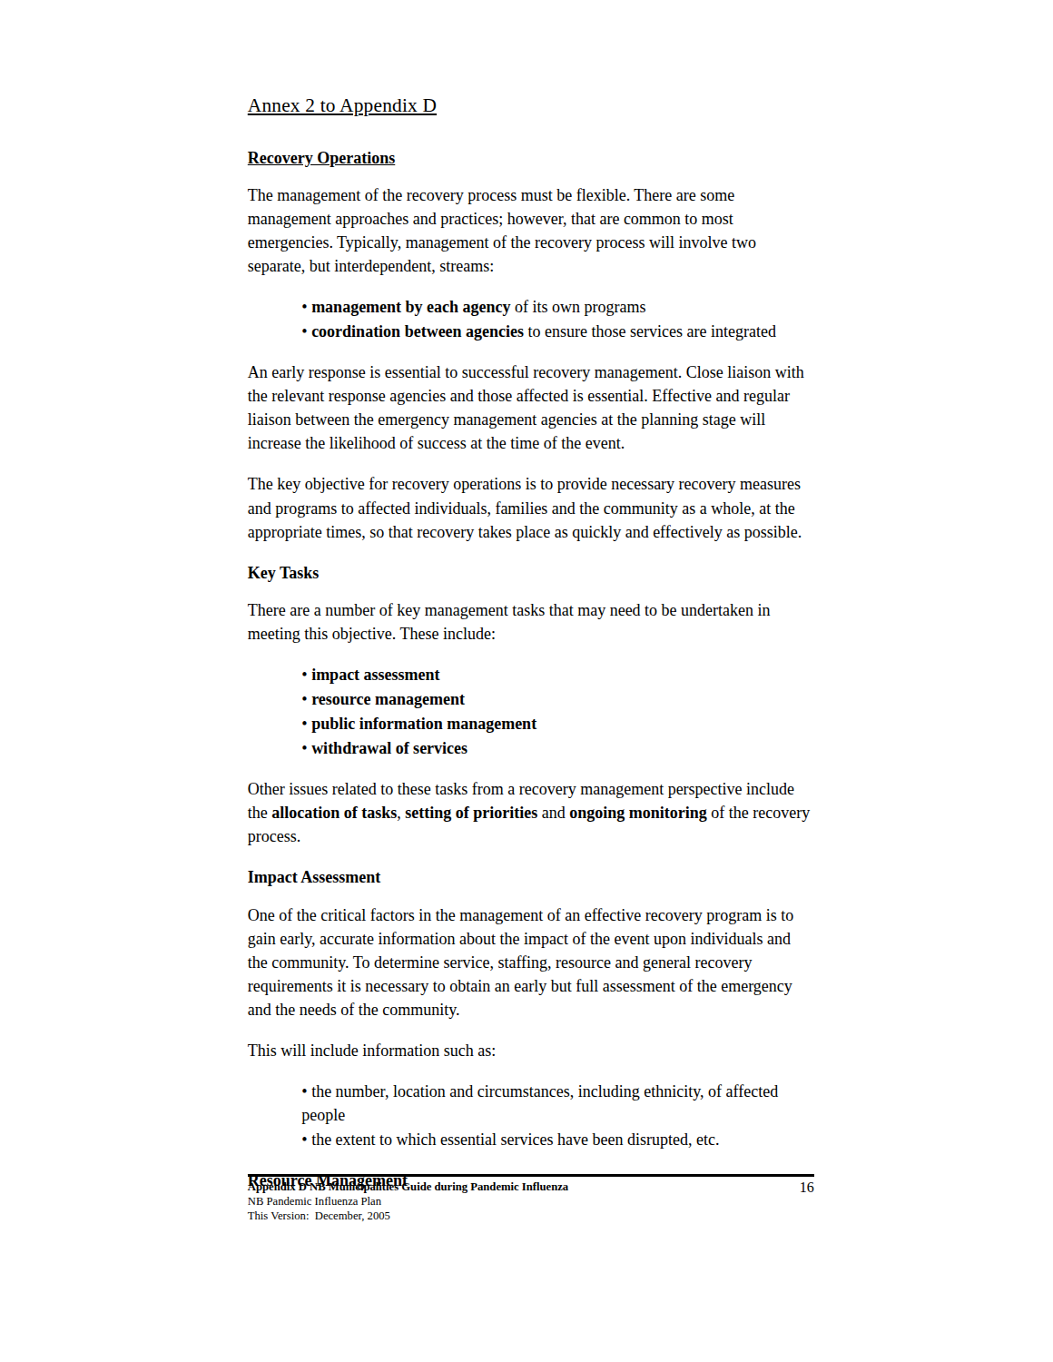Annex 2 to Appendix D
Recovery Operations
The management of the recovery process must be flexible. There are some management approaches and practices; however, that are common to most emergencies. Typically, management of the recovery process will involve two separate, but interdependent, streams:
management by each agency of its own programs
coordination between agencies to ensure those services are integrated
An early response is essential to successful recovery management. Close liaison with the relevant response agencies and those affected is essential. Effective and regular liaison between the emergency management agencies at the planning stage will increase the likelihood of success at the time of the event.
The key objective for recovery operations is to provide necessary recovery measures and programs to affected individuals, families and the community as a whole, at the appropriate times, so that recovery takes place as quickly and effectively as possible.
Key Tasks
There are a number of key management tasks that may need to be undertaken in meeting this objective. These include:
impact assessment
resource management
public information management
withdrawal of services
Other issues related to these tasks from a recovery management perspective include the allocation of tasks, setting of priorities and ongoing monitoring of the recovery process.
Impact Assessment
One of the critical factors in the management of an effective recovery program is to gain early, accurate information about the impact of the event upon individuals and the community. To determine service, staffing, resource and general recovery requirements it is necessary to obtain an early but full assessment of the emergency and the needs of the community.
This will include information such as:
the number, location and circumstances, including ethnicity, of affected people
the extent to which essential services have been disrupted, etc.
Resource Management
16
Appendix D NB Municipalities Guide during Pandemic Influenza
NB Pandemic Influenza Plan
This Version: December, 2005